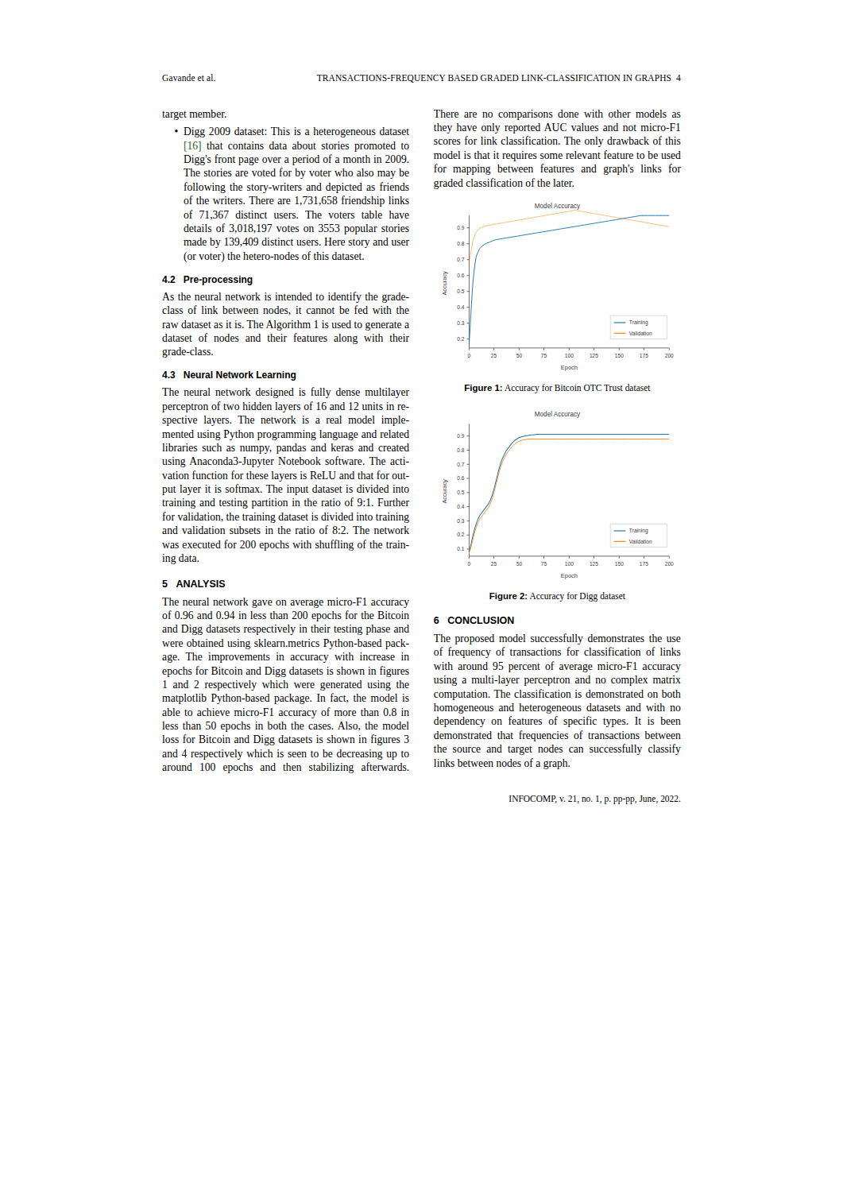Gavande et al.
Transactions-Frequency Based Graded Link-Classification in Graphs 4
target member.
Digg 2009 dataset: This is a heterogeneous dataset [16] that contains data about stories promoted to Digg's front page over a period of a month in 2009. The stories are voted for by voter who also may be following the story-writers and depicted as friends of the writers. There are 1,731,658 friendship links of 71,367 distinct users. The voters table have details of 3,018,197 votes on 3553 popular stories made by 139,409 distinct users. Here story and user (or voter) the hetero-nodes of this dataset.
4.2 Pre-processing
As the neural network is intended to identify the grade-class of link between nodes, it cannot be fed with the raw dataset as it is. The Algorithm 1 is used to generate a dataset of nodes and their features along with their grade-class.
4.3 Neural Network Learning
The neural network designed is fully dense multilayer perceptron of two hidden layers of 16 and 12 units in respective layers. The network is a real model implemented using Python programming language and related libraries such as numpy, pandas and keras and created using Anaconda3-Jupyter Notebook software. The activation function for these layers is ReLU and that for output layer it is softmax. The input dataset is divided into training and testing partition in the ratio of 9:1. Further for validation, the training dataset is divided into training and validation subsets in the ratio of 8:2. The network was executed for 200 epochs with shuffling of the training data.
5 ANALYSIS
The neural network gave on average micro-F1 accuracy of 0.96 and 0.94 in less than 200 epochs for the Bitcoin and Digg datasets respectively in their testing phase and were obtained using sklearn.metrics Python-based package. The improvements in accuracy with increase in epochs for Bitcoin and Digg datasets is shown in figures 1 and 2 respectively which were generated using the matplotlib Python-based package. In fact, the model is able to achieve micro-F1 accuracy of more than 0.8 in less than 50 epochs in both the cases. Also, the model loss for Bitcoin and Digg datasets is shown in figures 3 and 4 respectively which is seen to be decreasing up to around 100 epochs and then stabilizing afterwards. There are no comparisons done with other models as they have only reported AUC values and not micro-F1 scores for link classification. The only drawback of this model is that it requires some relevant feature to be used for mapping between features and graph's links for graded classification of the later.
Model Accuracy 0.2 0.3 0.4 0.5 0.6 0.7 0.8 0.9 0 25 50 75 100 125 150 175 200 Epoch Accuracy Training Validation
Figure 1: Accuracy for Bitcoin OTC Trust dataset
Model Accuracy 0.1 0.2 0.3 0.4 0.5 0.6 0.7 0.8 0.9 0 25 50 75 100 125 150 175 200 Epoch Accuracy Training Validation
Figure 2: Accuracy for Digg dataset
6 CONCLUSION
The proposed model successfully demonstrates the use of frequency of transactions for classification of links with around 95 percent of average micro-F1 accuracy using a multi-layer perceptron and no complex matrix computation. The classification is demonstrated on both homogeneous and heterogeneous datasets and with no dependency on features of specific types. It is been demonstrated that frequencies of transactions between the source and target nodes can successfully classify links between nodes of a graph.
INFOCOMP, v. 21, no. 1, p. pp-pp, June, 2022.